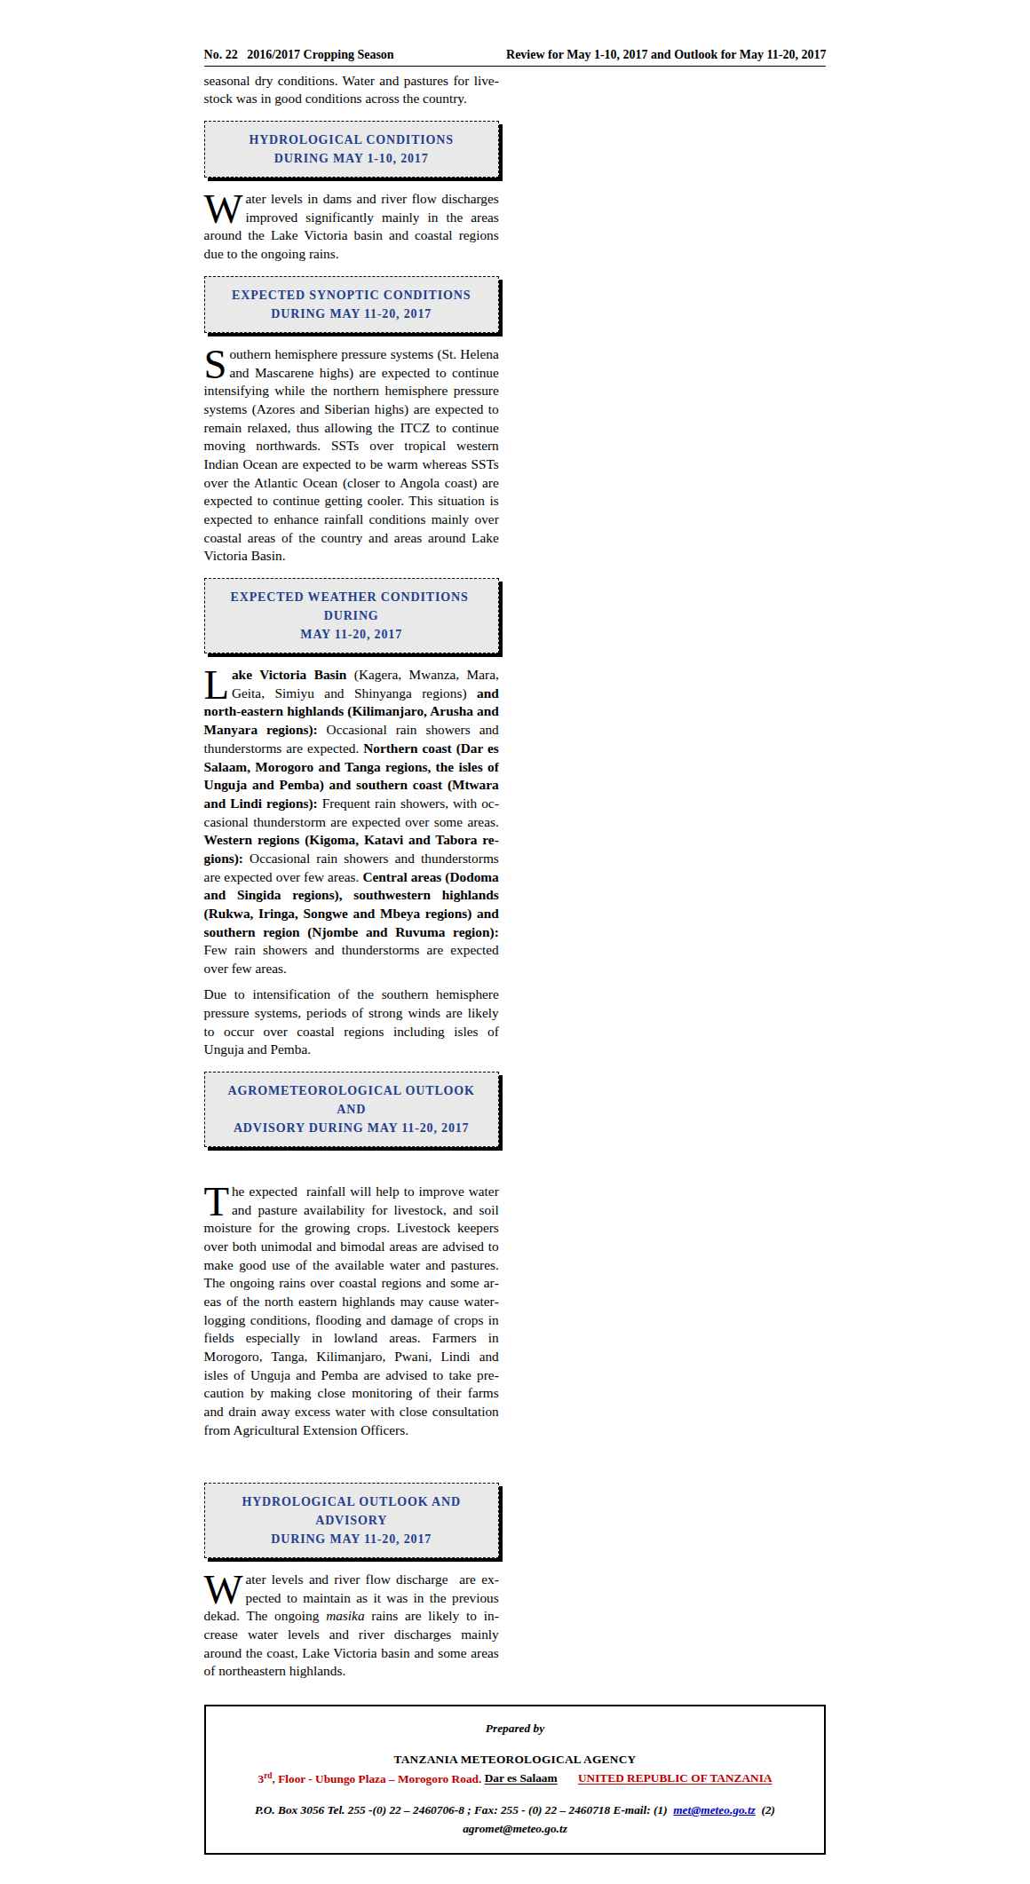No. 22 2016/2017 Cropping Season
Review for May 1-10, 2017 and Outlook for May 11-20, 2017
seasonal dry conditions. Water and pastures for livestock was in good conditions across the country.
HYDROLOGICAL CONDITIONS
DURING MAY 1-10, 2017
Water levels in dams and river flow discharges improved significantly mainly in the areas around the Lake Victoria basin and coastal regions due to the ongoing rains.
EXPECTED SYNOPTIC CONDITIONS
DURING MAY 11-20, 2017
Southern hemisphere pressure systems (St. Helena and Mascarene highs) are expected to continue intensifying while the northern hemisphere pressure systems (Azores and Siberian highs) are expected to remain relaxed, thus allowing the ITCZ to continue moving northwards. SSTs over tropical western Indian Ocean are expected to be warm whereas SSTs over the Atlantic Ocean (closer to Angola coast) are expected to continue getting cooler. This situation is expected to enhance rainfall conditions mainly over coastal areas of the country and areas around Lake Victoria Basin.
EXPECTED WEATHER CONDITIONS DURING
MAY 11-20, 2017
Lake Victoria Basin (Kagera, Mwanza, Mara, Geita, Simiyu and Shinyanga regions) and north-eastern highlands (Kilimanjaro, Arusha and Manyara regions): Occasional rain showers and thunderstorms are expected. Northern coast (Dar es Salaam, Morogoro and Tanga regions, the isles of Unguja and Pemba) and southern coast (Mtwara and Lindi regions): Frequent rain showers, with occasional thunderstorm are expected over some areas. Western regions (Kigoma, Katavi and Tabora regions): Occasional rain showers and thunderstorms are expected over few areas. Central areas (Dodoma and Singida regions), southwestern highlands (Rukwa, Iringa, Songwe and Mbeya regions) and southern region (Njombe and Ruvuma region): Few rain showers and thunderstorms are expected over few areas.
Due to intensification of the southern hemisphere pressure systems, periods of strong winds are likely to occur over coastal regions including isles of Unguja and Pemba.
AGROMETEOROLOGICAL OUTLOOK AND
ADVISORY DURING MAY 11-20, 2017
The expected rainfall will help to improve water and pasture availability for livestock, and soil moisture for the growing crops. Livestock keepers over both unimodal and bimodal areas are advised to make good use of the available water and pastures. The ongoing rains over coastal regions and some areas of the north eastern highlands may cause waterlogging conditions, flooding and damage of crops in fields especially in lowland areas. Farmers in Morogoro, Tanga, Kilimanjaro, Pwani, Lindi and isles of Unguja and Pemba are advised to take precaution by making close monitoring of their farms and drain away excess water with close consultation from Agricultural Extension Officers.
HYDROLOGICAL OUTLOOK AND ADVISORY
DURING MAY 11-20, 2017
Water levels and river flow discharge are expected to maintain as it was in the previous dekad. The ongoing masika rains are likely to increase water levels and river discharges mainly around the coast, Lake Victoria basin and some areas of northeastern highlands.
Prepared by
TANZANIA METEOROLOGICAL AGENCY
3rd, Floor - Ubungo Plaza – Morogoro Road. Dar es Salaam UNITED REPUBLIC OF TANZANIA
P.O. Box 3056 Tel. 255 -(0) 22 – 2460706-8 ; Fax: 255 - (0) 22 – 2460718 E-mail: (1) met@meteo.go.tz (2) agromet@meteo.go.tz